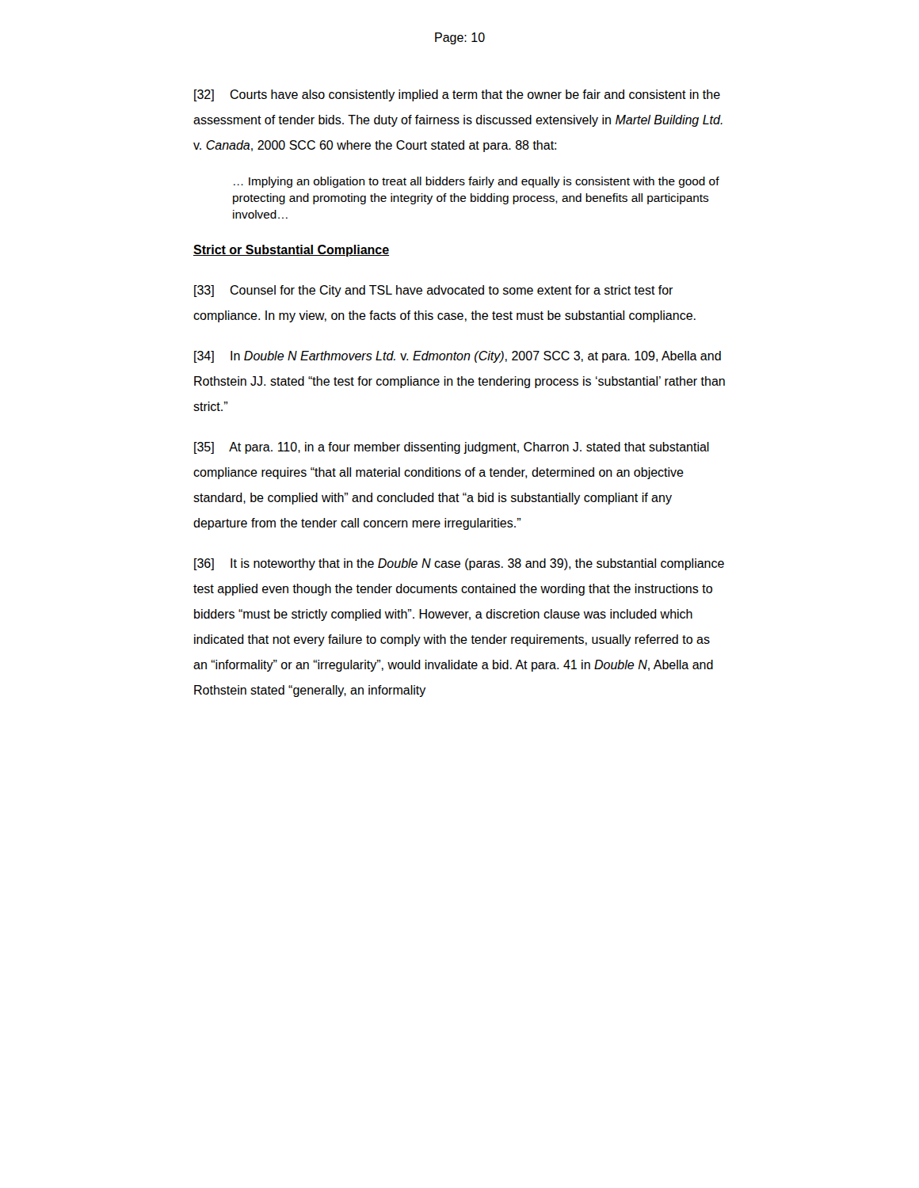Page: 10
[32] Courts have also consistently implied a term that the owner be fair and consistent in the assessment of tender bids. The duty of fairness is discussed extensively in Martel Building Ltd. v. Canada, 2000 SCC 60 where the Court stated at para. 88 that:
… Implying an obligation to treat all bidders fairly and equally is consistent with the good of protecting and promoting the integrity of the bidding process, and benefits all participants involved…
Strict or Substantial Compliance
[33] Counsel for the City and TSL have advocated to some extent for a strict test for compliance. In my view, on the facts of this case, the test must be substantial compliance.
[34] In Double N Earthmovers Ltd. v. Edmonton (City), 2007 SCC 3, at para. 109, Abella and Rothstein JJ. stated “the test for compliance in the tendering process is ‘substantial’ rather than strict.”
[35] At para. 110, in a four member dissenting judgment, Charron J. stated that substantial compliance requires “that all material conditions of a tender, determined on an objective standard, be complied with” and concluded that “a bid is substantially compliant if any departure from the tender call concern mere irregularities.”
[36] It is noteworthy that in the Double N case (paras. 38 and 39), the substantial compliance test applied even though the tender documents contained the wording that the instructions to bidders “must be strictly complied with”. However, a discretion clause was included which indicated that not every failure to comply with the tender requirements, usually referred to as an “informality” or an “irregularity”, would invalidate a bid. At para. 41 in Double N, Abella and Rothstein stated “generally, an informality